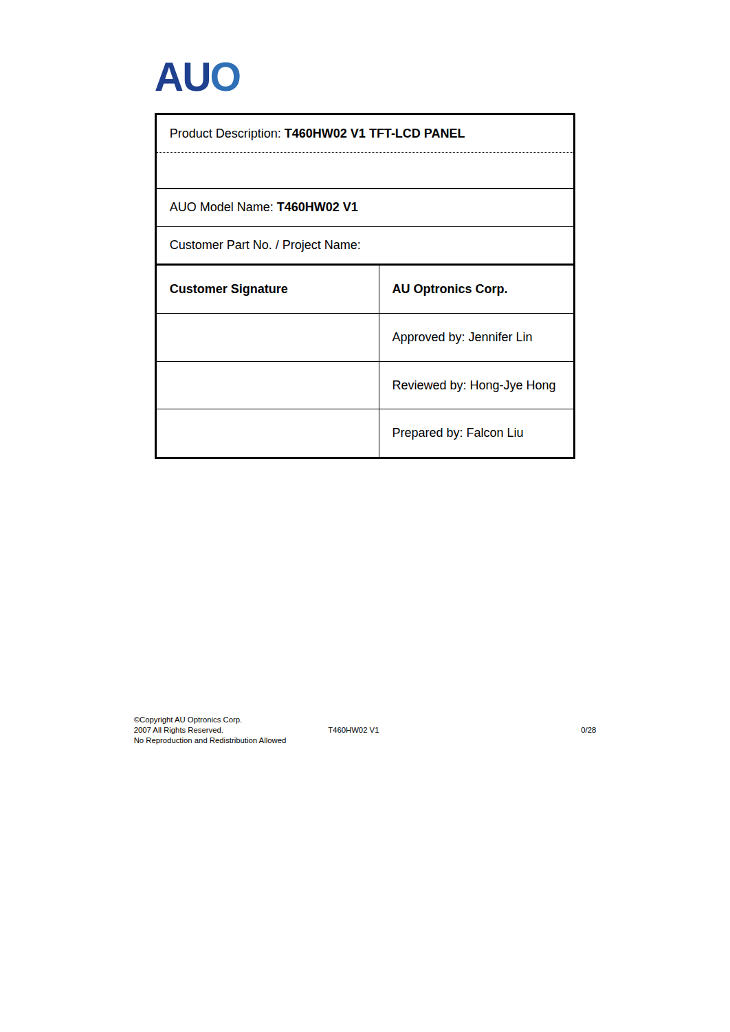AUO
Product Description: T460HW02 V1 TFT-LCD PANEL
AUO Model Name: T460HW02 V1
Customer Part No. / Project Name:
| Customer Signature | AU Optronics Corp. |
| | Approved by: Jennifer Lin |
| | Reviewed by: Hong-Jye Hong |
| | Prepared by: Falcon Liu |
| ©Copyright AU Optronics Corp. 2007 All Rights Reserved. No Reproduction and Redistribution Allowed | T460HW02 V1 | 0/28 |